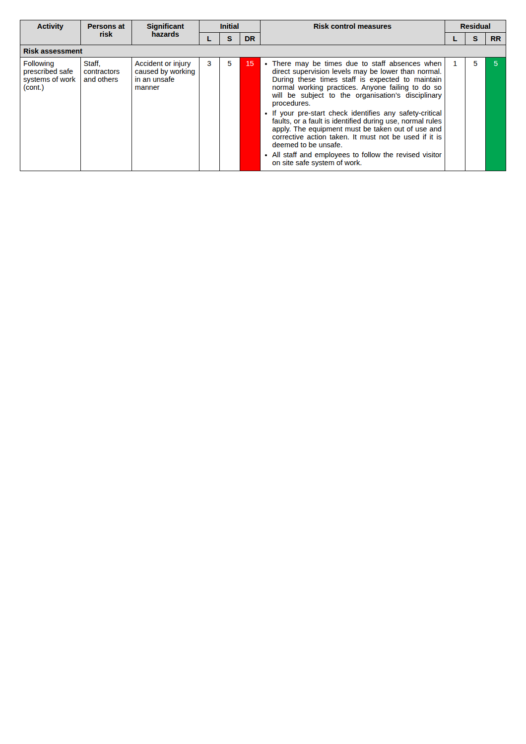| Risk assessment |
| Activity | Persons at risk | Significant hazards | Initial | Risk control measures | Residual |
| L | S | DR | L | S | RR |
| Following prescribed safe systems of work (cont.) | Staff, contractors and others | Accident or injury caused by working in an unsafe manner | 3 | 5 | 15 | There may be times due to staff absences when direct supervision levels may be lower than normal. During these times staff is expected to maintain normal working practices. Anyone failing to do so will be subject to the organisation’s disciplinary procedures. If your pre-start check identifies any safety-critical faults, or a fault is identified during use, normal rules apply. The equipment must be taken out of use and corrective action taken. It must not be used if it is deemed to be unsafe. All staff and employees to follow the revised visitor on site safe system of work. | 1 | 5 | 5 |